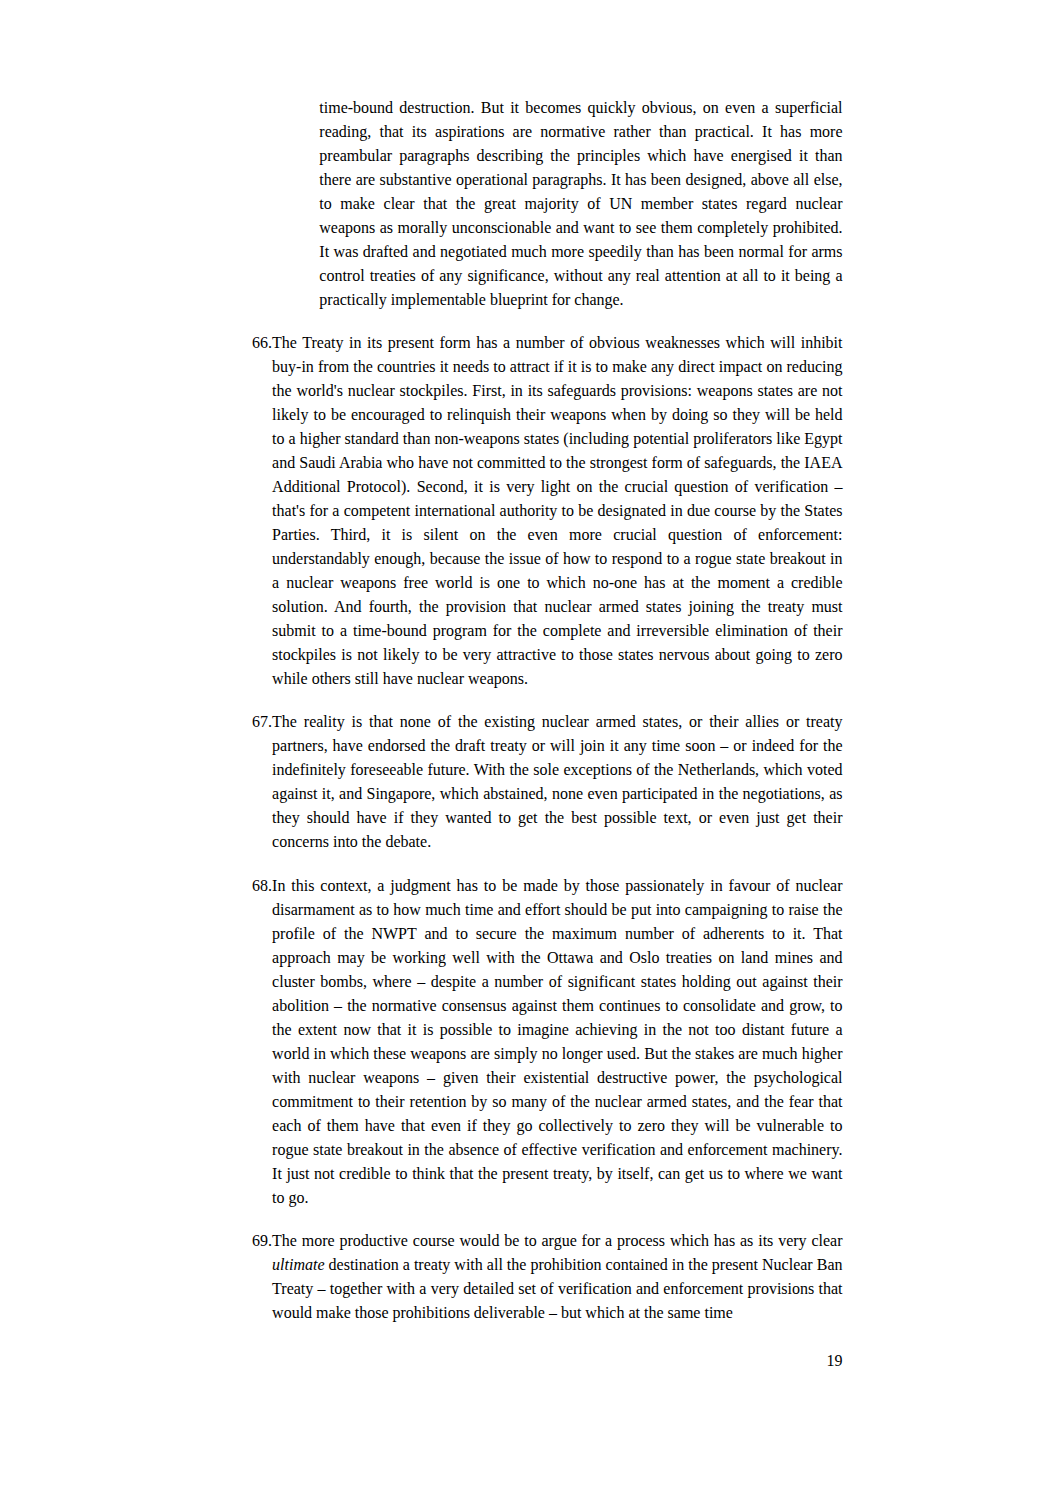time-bound destruction. But it becomes quickly obvious, on even a superficial reading, that its aspirations are normative rather than practical. It has more preambular paragraphs describing the principles which have energised it than there are substantive operational paragraphs. It has been designed, above all else, to make clear that the great majority of UN member states regard nuclear weapons as morally unconscionable and want to see them completely prohibited. It was drafted and negotiated much more speedily than has been normal for arms control treaties of any significance, without any real attention at all to it being a practically implementable blueprint for change.
66.
The Treaty in its present form has a number of obvious weaknesses which will inhibit buy-in from the countries it needs to attract if it is to make any direct impact on reducing the world's nuclear stockpiles. First, in its safeguards provisions: weapons states are not likely to be encouraged to relinquish their weapons when by doing so they will be held to a higher standard than non-weapons states (including potential proliferators like Egypt and Saudi Arabia who have not committed to the strongest form of safeguards, the IAEA Additional Protocol). Second, it is very light on the crucial question of verification – that's for a competent international authority to be designated in due course by the States Parties. Third, it is silent on the even more crucial question of enforcement: understandably enough, because the issue of how to respond to a rogue state breakout in a nuclear weapons free world is one to which no-one has at the moment a credible solution. And fourth, the provision that nuclear armed states joining the treaty must submit to a time-bound program for the complete and irreversible elimination of their stockpiles is not likely to be very attractive to those states nervous about going to zero while others still have nuclear weapons.
67.
The reality is that none of the existing nuclear armed states, or their allies or treaty partners, have endorsed the draft treaty or will join it any time soon – or indeed for the indefinitely foreseeable future. With the sole exceptions of the Netherlands, which voted against it, and Singapore, which abstained, none even participated in the negotiations, as they should have if they wanted to get the best possible text, or even just get their concerns into the debate.
68.
In this context, a judgment has to be made by those passionately in favour of nuclear disarmament as to how much time and effort should be put into campaigning to raise the profile of the NWPT and to secure the maximum number of adherents to it. That approach may be working well with the Ottawa and Oslo treaties on land mines and cluster bombs, where – despite a number of significant states holding out against their abolition – the normative consensus against them continues to consolidate and grow, to the extent now that it is possible to imagine achieving in the not too distant future a world in which these weapons are simply no longer used. But the stakes are much higher with nuclear weapons – given their existential destructive power, the psychological commitment to their retention by so many of the nuclear armed states, and the fear that each of them have that even if they go collectively to zero they will be vulnerable to rogue state breakout in the absence of effective verification and enforcement machinery. It just not credible to think that the present treaty, by itself, can get us to where we want to go.
69.
The more productive course would be to argue for a process which has as its very clear ultimate destination a treaty with all the prohibition contained in the present Nuclear Ban Treaty – together with a very detailed set of verification and enforcement provisions that would make those prohibitions deliverable – but which at the same time
19